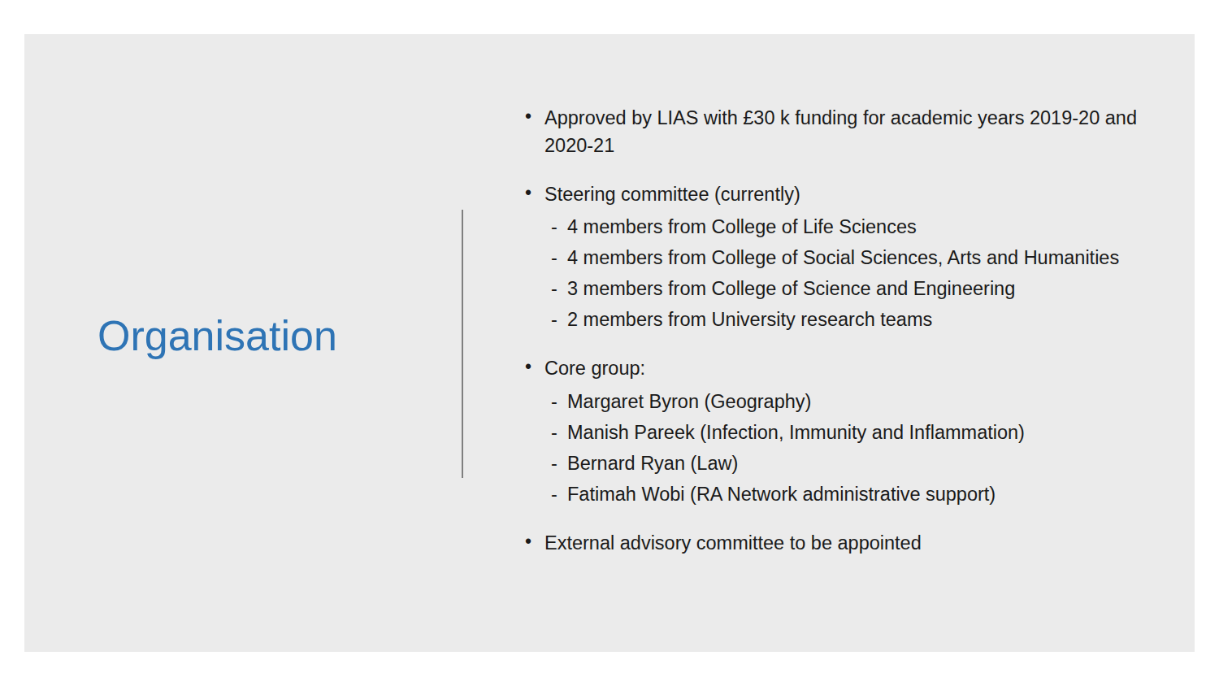Organisation
Approved by LIAS with £30 k funding for academic years 2019-20 and 2020-21
Steering committee (currently)
4 members from College of Life Sciences
4 members from College of Social Sciences, Arts and Humanities
3 members from College of Science and Engineering
2 members from University research teams
Core group:
Margaret Byron (Geography)
Manish Pareek (Infection, Immunity and Inflammation)
Bernard Ryan (Law)
Fatimah Wobi (RA Network administrative support)
External advisory committee to be appointed